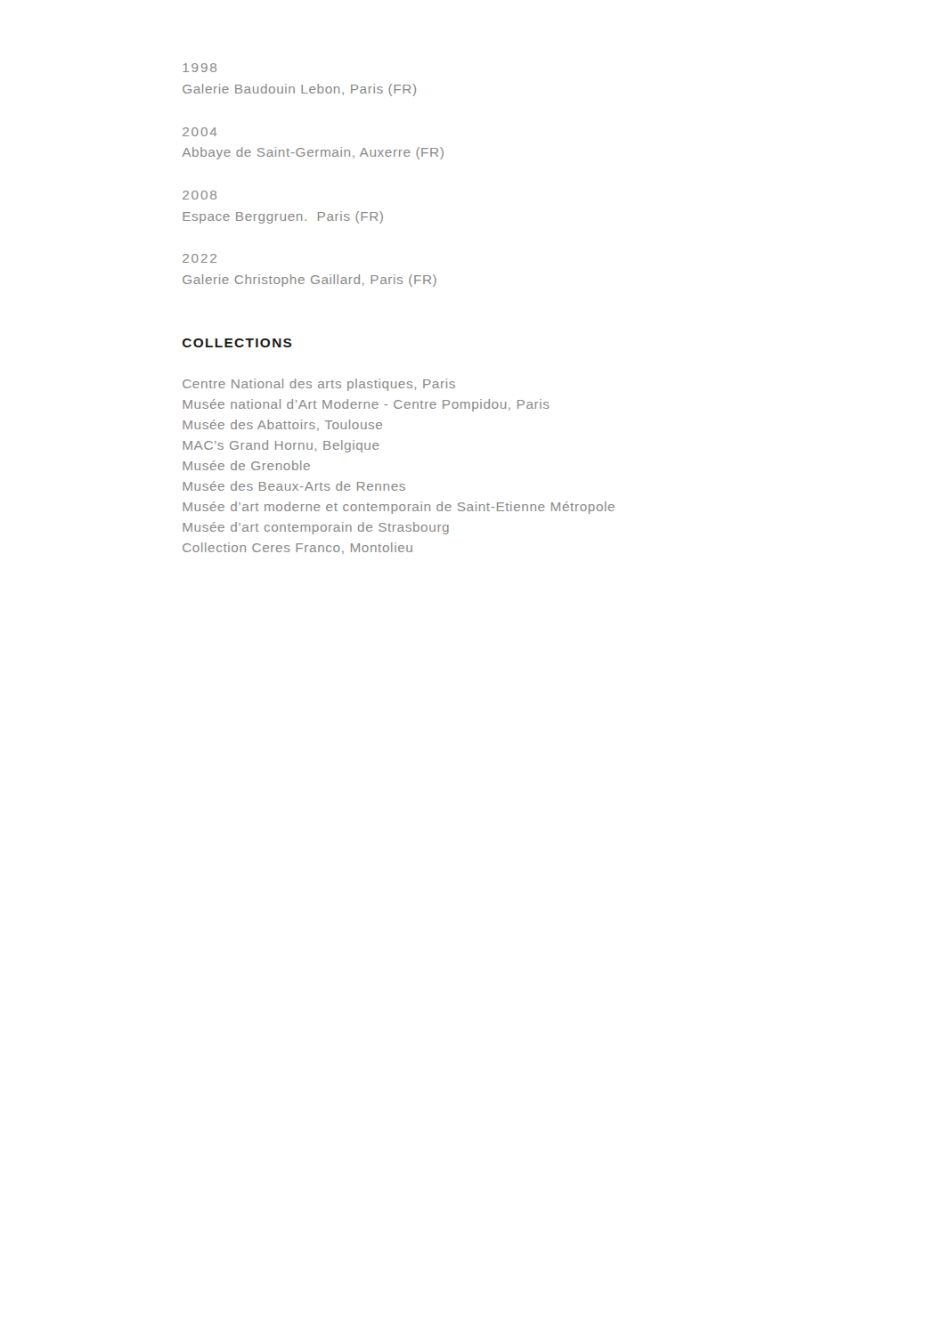1998 Galerie Baudouin Lebon, Paris (FR)
2004 Abbaye de Saint-Germain, Auxerre (FR)
2008 Espace Berggruen. Paris (FR)
2022 Galerie Christophe Gaillard, Paris (FR)
COLLECTIONS
Centre National des arts plastiques, Paris
Musée national d’Art Moderne - Centre Pompidou, Paris
Musée des Abattoirs, Toulouse
MAC’s Grand Hornu, Belgique
Musée de Grenoble
Musée des Beaux-Arts de Rennes
Musée d’art moderne et contemporain de Saint-Etienne Métropole
Musée d’art contemporain de Strasbourg
Collection Ceres Franco, Montolieu